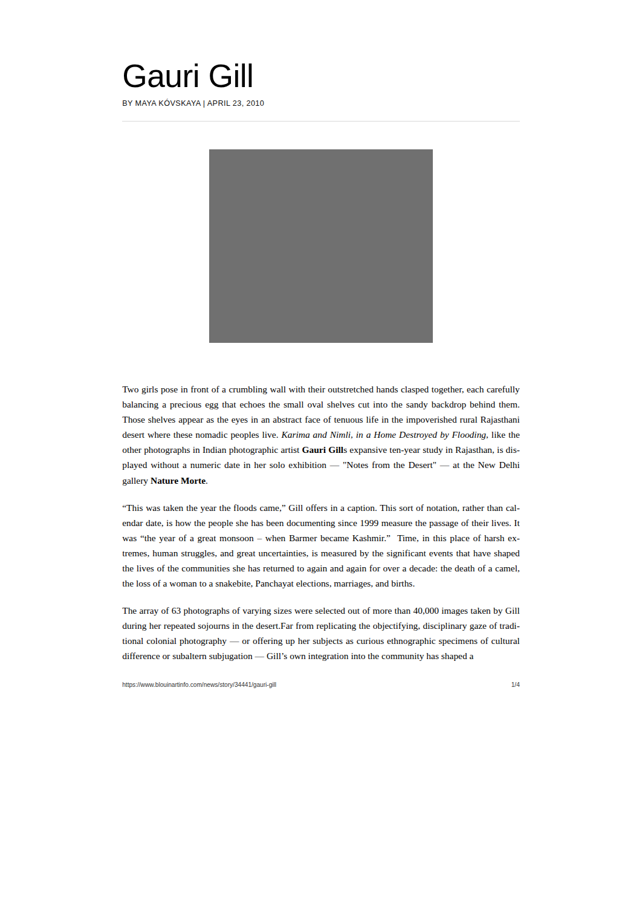Gauri Gill
BY MAYA KÓVSKAYA | APRIL 23, 2010
Two girls pose in front of a crumbling wall with their outstretched hands clasped together, each carefully balancing a precious egg that echoes the small oval shelves cut into the sandy backdrop behind them. Those shelves appear as the eyes in an abstract face of tenuous life in the impoverished rural Rajasthani desert where these nomadic peoples live. Karima and Nimli, in a Home Destroyed by Flooding, like the other photographs in Indian photographic artist Gauri Gills expansive ten-year study in Rajasthan, is displayed without a numeric date in her solo exhibition — "Notes from the Desert" — at the New Delhi gallery Nature Morte.
“This was taken the year the floods came,” Gill offers in a caption. This sort of notation, rather than calendar date, is how the people she has been documenting since 1999 measure the passage of their lives. It was “the year of a great monsoon – when Barmer became Kashmir.” Time, in this place of harsh extremes, human struggles, and great uncertainties, is measured by the significant events that have shaped the lives of the communities she has returned to again and again for over a decade: the death of a camel, the loss of a woman to a snakebite, Panchayat elections, marriages, and births.
The array of 63 photographs of varying sizes were selected out of more than 40,000 images taken by Gill during her repeated sojourns in the desert.Far from replicating the objectifying, disciplinary gaze of traditional colonial photography — or offering up her subjects as curious ethnographic specimens of cultural difference or subaltern subjugation — Gill’s own integration into the community has shaped a
https://www.blouinartinfo.com/news/story/34441/gauri-gill 1/4